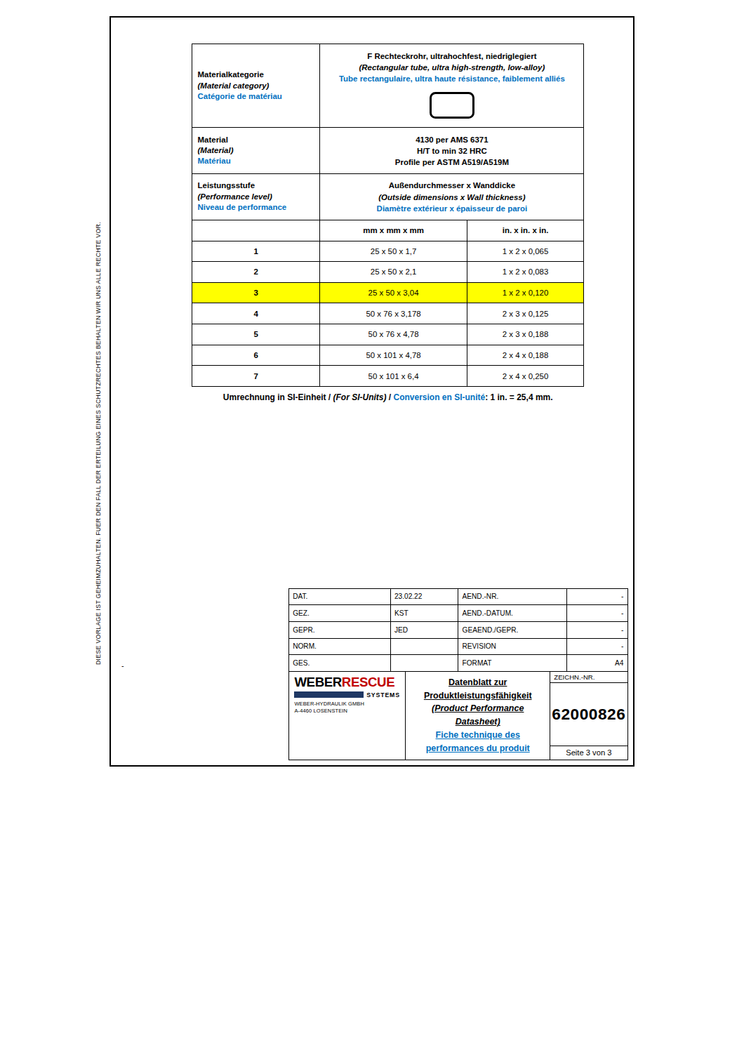DIESE VORLAGE IST GEHEIMZUHALTEN. FUER DEN FALL DER ERTEILUNG EINES SCHUTZRECHTES BEHALTEN WIR UNS ALLE RECHTE VOR.
| Materialkategorie (Material category) Catégorie de matériau | F Rechteckrohr, ultrahochfest, niedriglegiert (Rectangular tube, ultra high-strength, low-alloy) Tube rectangulaire, ultra haute résistance, faiblement alliés |
| Material (Material) Matériau | 4130 per AMS 6371 H/T to min 32 HRC Profile per ASTM A519/A519M |
| Leistungsstufe (Performance level) Niveau de performance | Außendurchmesser x Wanddicke (Outside dimensions x Wall thickness) Diamètre extérieur x épaisseur de paroi |
| | mm x mm x mm | in. x in. x in. |
| 1 | 25 x 50 x 1,7 | 1 x 2 x 0,065 |
| 2 | 25 x 50 x 2,1 | 1 x 2 x 0,083 |
| 3 | 25 x 50 x 3,04 | 1 x 2 x 0,120 |
| 4 | 50 x 76 x 3,178 | 2 x 3 x 0,125 |
| 5 | 50 x 76 x 4,78 | 2 x 3 x 0,188 |
| 6 | 50 x 101 x 4,78 | 2 x 4 x 0,188 |
| 7 | 50 x 101 x 6,4 | 2 x 4 x 0,250 |
Umrechnung in SI-Einheit / (For SI-Units) / Conversion en SI-unité: 1 in. = 25,4 mm.
-
| DAT. | 23.02.22 | AEND.-NR. | - |
| GEZ. | KST | AEND.-DATUM. | - |
| GEPR. | JED | GEAEND./GEPR. | - |
| NORM. | | REVISION | - |
| GES. | | FORMAT | A4 |
WEBERRESCUE
SYSTEMS
WEBER-HYDRAULIK GMBH
A-4460 LOSENSTEIN
Datenblatt zur Produktleistungsfähigkeit
(Product Performance Datasheet)
Fiche technique des performances du produit
ZEICHN.-NR.
62000826
Seite 3 von 3